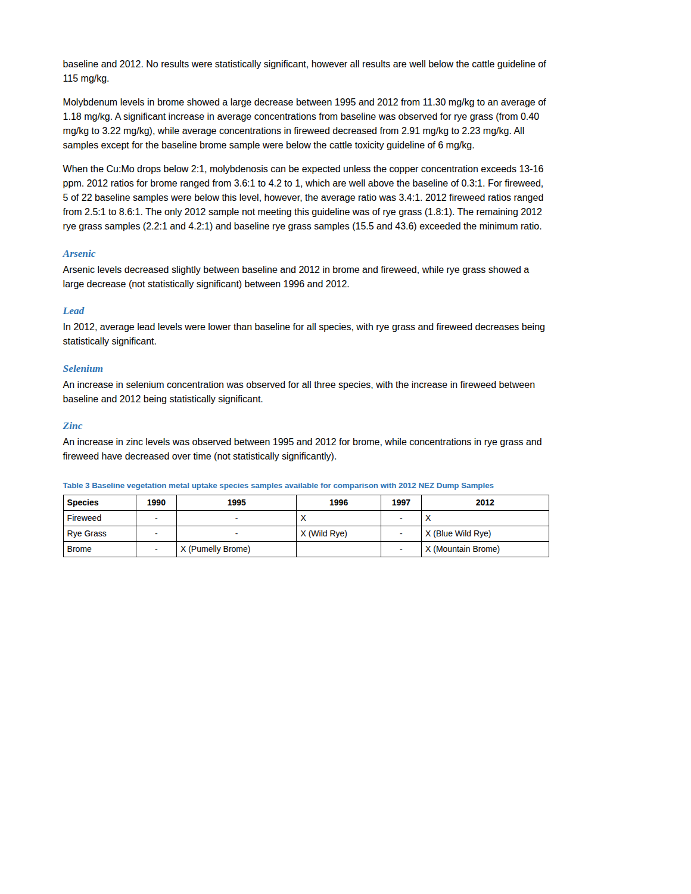baseline and 2012. No results were statistically significant, however all results are well below the cattle guideline of 115 mg/kg.
Molybdenum levels in brome showed a large decrease between 1995 and 2012 from 11.30 mg/kg to an average of 1.18 mg/kg. A significant increase in average concentrations from baseline was observed for rye grass (from 0.40 mg/kg to 3.22 mg/kg), while average concentrations in fireweed decreased from 2.91 mg/kg to 2.23 mg/kg. All samples except for the baseline brome sample were below the cattle toxicity guideline of 6 mg/kg.
When the Cu:Mo drops below 2:1, molybdenosis can be expected unless the copper concentration exceeds 13-16 ppm. 2012 ratios for brome ranged from 3.6:1 to 4.2 to 1, which are well above the baseline of 0.3:1. For fireweed, 5 of 22 baseline samples were below this level, however, the average ratio was 3.4:1. 2012 fireweed ratios ranged from 2.5:1 to 8.6:1. The only 2012 sample not meeting this guideline was of rye grass (1.8:1). The remaining 2012 rye grass samples (2.2:1 and 4.2:1) and baseline rye grass samples (15.5 and 43.6) exceeded the minimum ratio.
Arsenic
Arsenic levels decreased slightly between baseline and 2012 in brome and fireweed, while rye grass showed a large decrease (not statistically significant) between 1996 and 2012.
Lead
In 2012, average lead levels were lower than baseline for all species, with rye grass and fireweed decreases being statistically significant.
Selenium
An increase in selenium concentration was observed for all three species, with the increase in fireweed between baseline and 2012 being statistically significant.
Zinc
An increase in zinc levels was observed between 1995 and 2012 for brome, while concentrations in rye grass and fireweed have decreased over time (not statistically significantly).
Table 3 Baseline vegetation metal uptake species samples available for comparison with 2012 NEZ Dump Samples
| Species | 1990 | 1995 | 1996 | 1997 | 2012 |
| --- | --- | --- | --- | --- | --- |
| Fireweed | - | - | X | - | X |
| Rye Grass | - | - | X (Wild Rye) | - | X (Blue Wild Rye) |
| Brome | - | X (Pumelly Brome) | | - | X (Mountain Brome) |